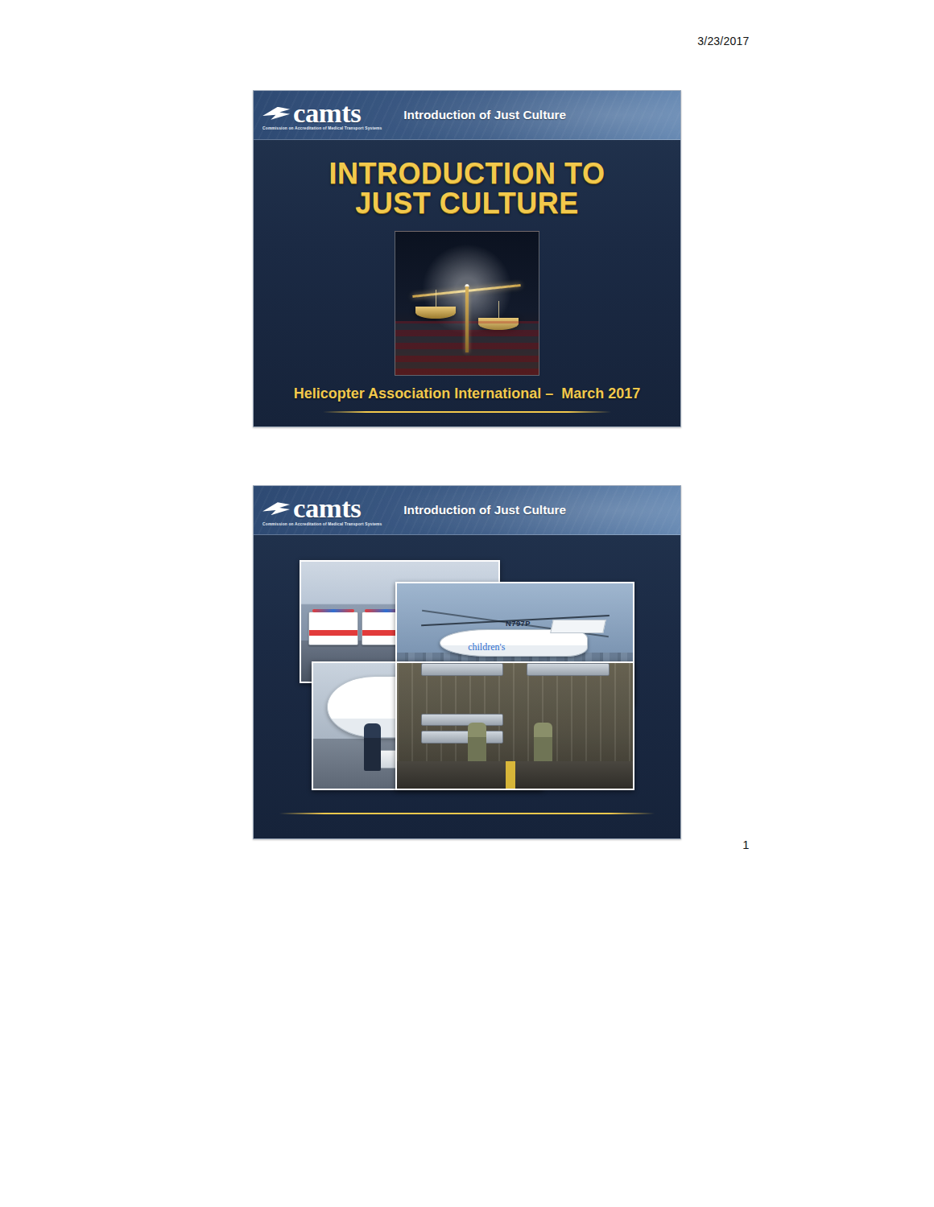3/23/2017
camts
Commission on Accreditation of Medical Transport Systems
Introduction of Just Culture
INTRODUCTION TO
JUST CULTURE
Helicopter Association International – March 2017
camts
Commission on Accreditation of Medical Transport Systems
Introduction of Just Culture
N797P children's
1